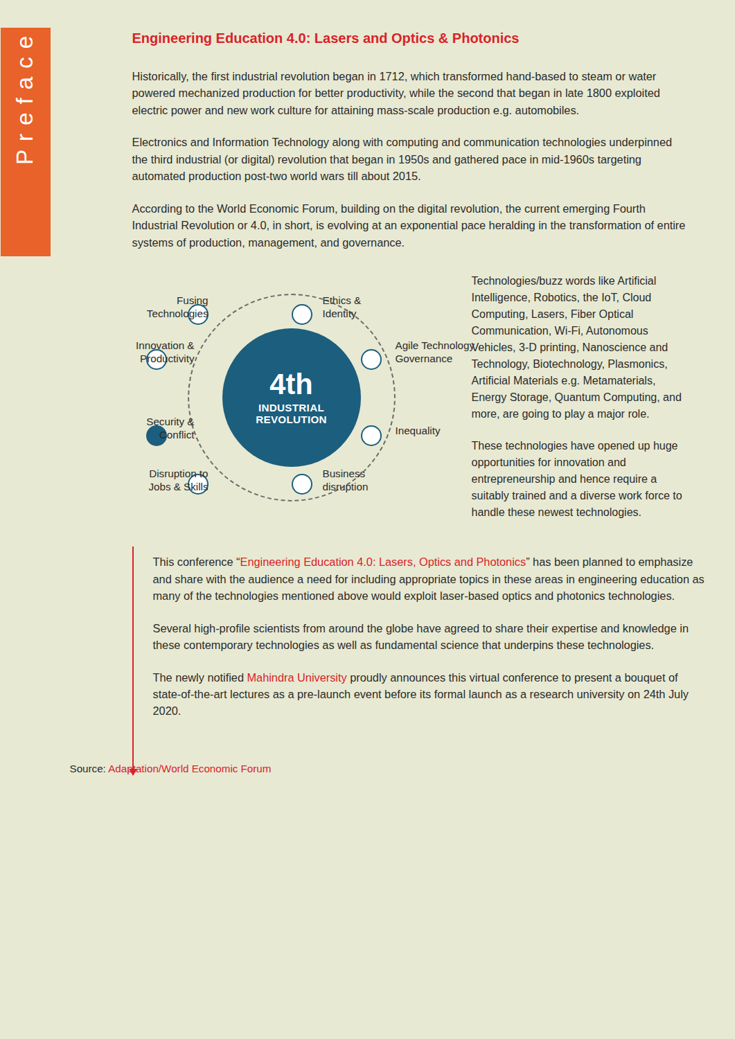Preface
Engineering Education 4.0: Lasers and Optics & Photonics
Historically, the first industrial revolution began in 1712, which transformed hand-based to steam or water powered mechanized production for better productivity, while the second that began in late 1800 exploited electric power and new work culture for attaining mass-scale production e.g. automobiles.
Electronics and Information Technology along with computing and communication technologies underpinned the third industrial (or digital) revolution that began in 1950s and gathered pace in mid-1960s targeting automated production post-two world wars till about 2015.
According to the World Economic Forum, building on the digital revolution, the current emerging Fourth Industrial Revolution or 4.0, in short, is evolving at an exponential pace heralding in the transformation of entire systems of production, management, and governance.
4th INDUSTRIAL
REVOLUTION
Fusing
Technologies
Ethics &
Identity
Agile Technology
Governance
Inequality
Business
disruption
Disruption to
Jobs & Skills
Security &
Conflict
Innovation &
Productivity
Technologies/buzz words like Artificial Intelligence, Robotics, the IoT, Cloud Computing, Lasers, Fiber Optical Communication, Wi-Fi, Autonomous Vehicles, 3-D printing, Nanoscience and Technology, Biotechnology, Plasmonics, Artificial Materials e.g. Metamaterials, Energy Storage, Quantum Computing, and more, are going to play a major role.
These technologies have opened up huge opportunities for innovation and entrepreneurship and hence require a suitably trained and a diverse work force to handle these newest technologies.
This conference “Engineering Education 4.0: Lasers, Optics and Photonics” has been planned to emphasize and share with the audience a need for including appropriate topics in these areas in engineering education as many of the technologies mentioned above would exploit laser-based optics and photonics technologies.
Several high-profile scientists from around the globe have agreed to share their expertise and knowledge in these contemporary technologies as well as fundamental science that underpins these technologies.
The newly notified Mahindra University proudly announces this virtual conference to present a bouquet of state-of-the-art lectures as a pre-launch event before its formal launch as a research university on 24th July 2020.
Source: Adaptation/World Economic Forum